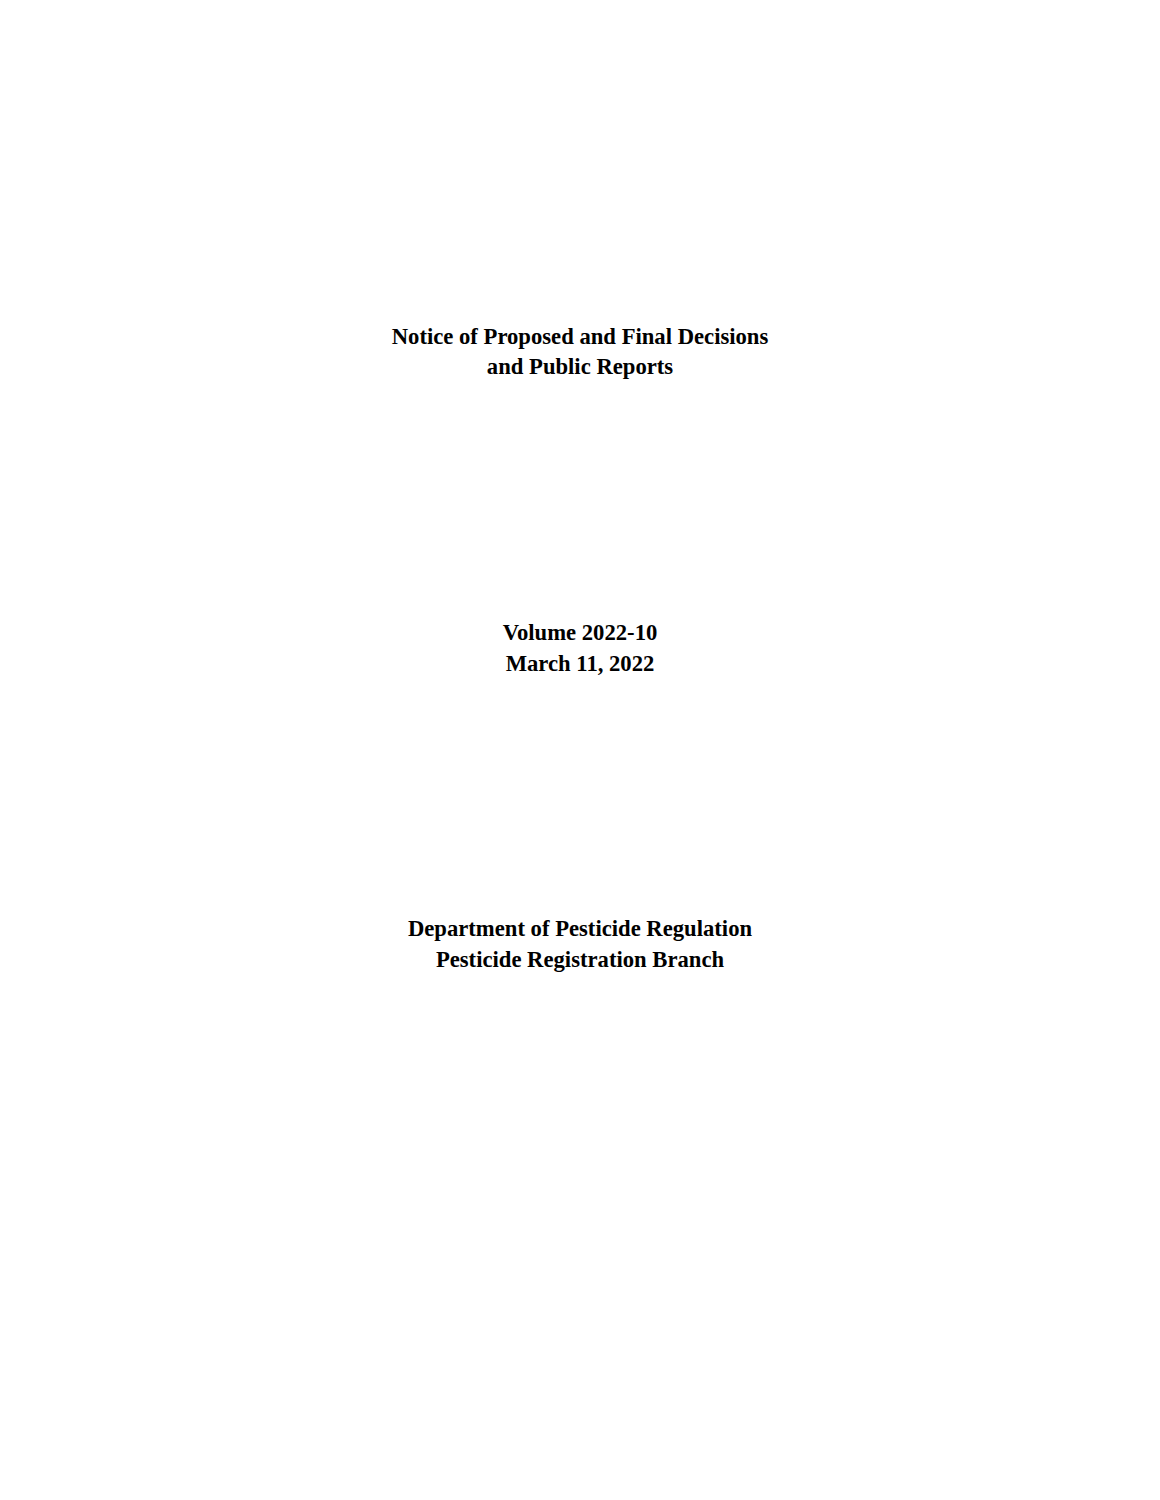Notice of Proposed and Final Decisions
and Public Reports
Volume 2022-10
March 11, 2022
Department of Pesticide Regulation
Pesticide Registration Branch